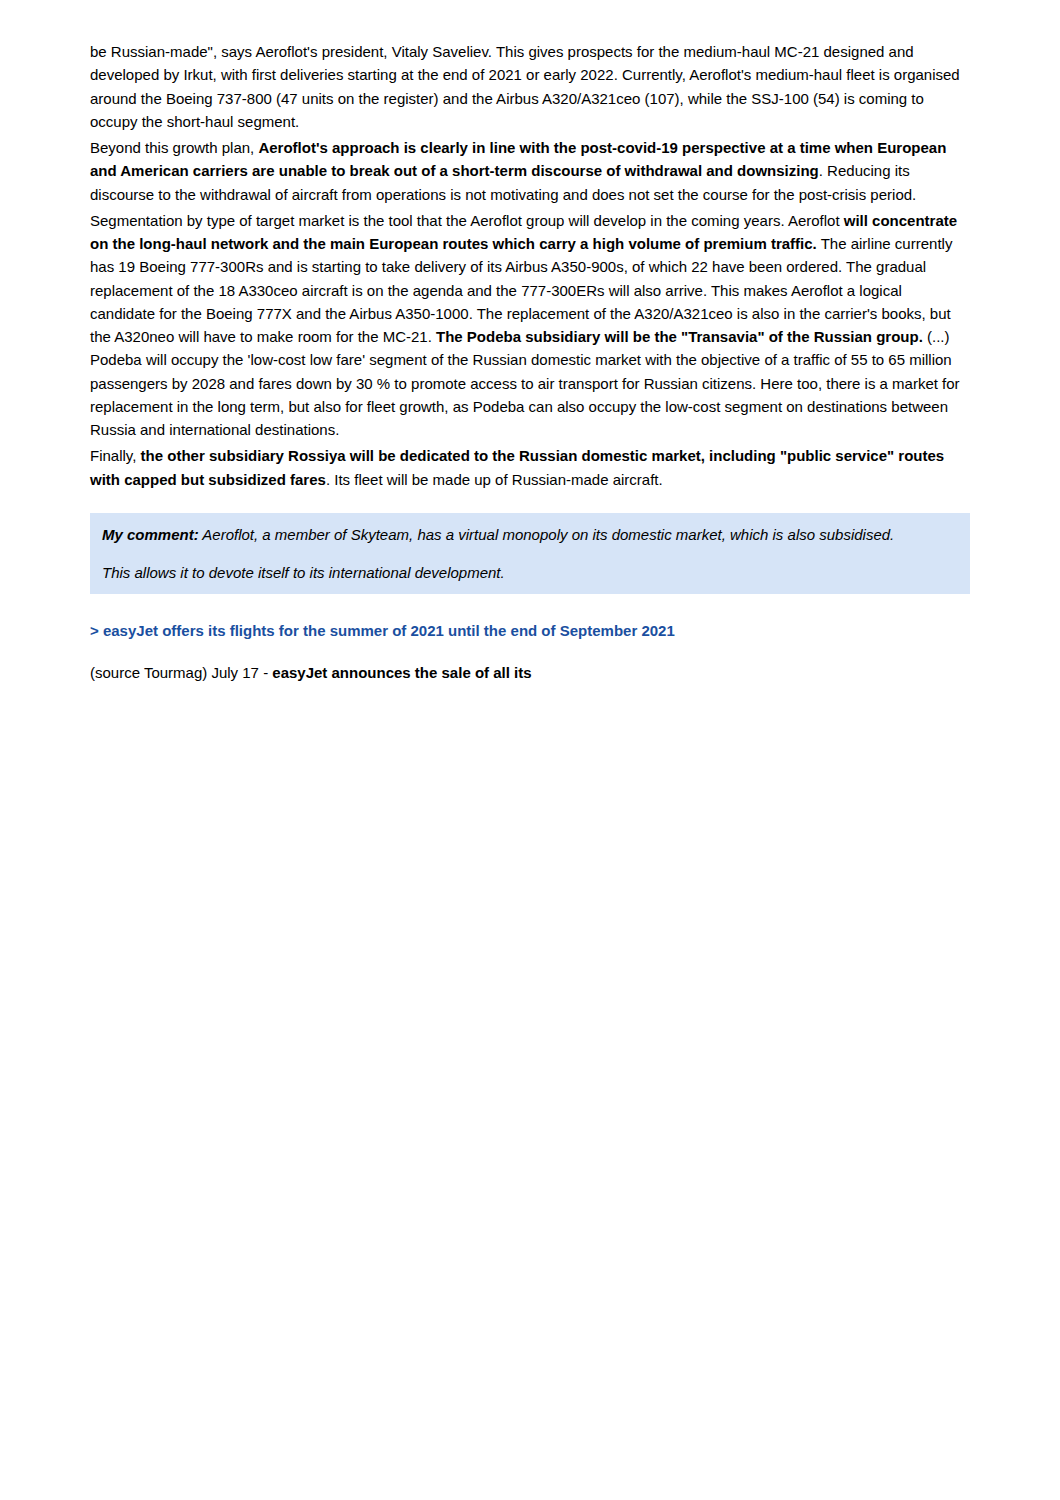be Russian-made", says Aeroflot's president, Vitaly Saveliev. This gives prospects for the medium-haul MC-21 designed and developed by Irkut, with first deliveries starting at the end of 2021 or early 2022. Currently, Aeroflot's medium-haul fleet is organised around the Boeing 737-800 (47 units on the register) and the Airbus A320/A321ceo (107), while the SSJ-100 (54) is coming to occupy the short-haul segment.
Beyond this growth plan, Aeroflot's approach is clearly in line with the post-covid-19 perspective at a time when European and American carriers are unable to break out of a short-term discourse of withdrawal and downsizing. Reducing its discourse to the withdrawal of aircraft from operations is not motivating and does not set the course for the post-crisis period.
Segmentation by type of target market is the tool that the Aeroflot group will develop in the coming years. Aeroflot will concentrate on the long-haul network and the main European routes which carry a high volume of premium traffic. The airline currently has 19 Boeing 777-300Rs and is starting to take delivery of its Airbus A350-900s, of which 22 have been ordered. The gradual replacement of the 18 A330ceo aircraft is on the agenda and the 777-300ERs will also arrive. This makes Aeroflot a logical candidate for the Boeing 777X and the Airbus A350-1000. The replacement of the A320/A321ceo is also in the carrier's books, but the A320neo will have to make room for the MC-21. The Podeba subsidiary will be the "Transavia" of the Russian group. (...) Podeba will occupy the 'low-cost low fare' segment of the Russian domestic market with the objective of a traffic of 55 to 65 million passengers by 2028 and fares down by 30 % to promote access to air transport for Russian citizens. Here too, there is a market for replacement in the long term, but also for fleet growth, as Podeba can also occupy the low-cost segment on destinations between Russia and international destinations.
Finally, the other subsidiary Rossiya will be dedicated to the Russian domestic market, including "public service" routes with capped but subsidized fares. Its fleet will be made up of Russian-made aircraft.
My comment: Aeroflot, a member of Skyteam, has a virtual monopoly on its domestic market, which is also subsidised.
This allows it to devote itself to its international development.
> easyJet offers its flights for the summer of 2021 until the end of September 2021
(source Tourmag) July 17 - easyJet announces the sale of all its